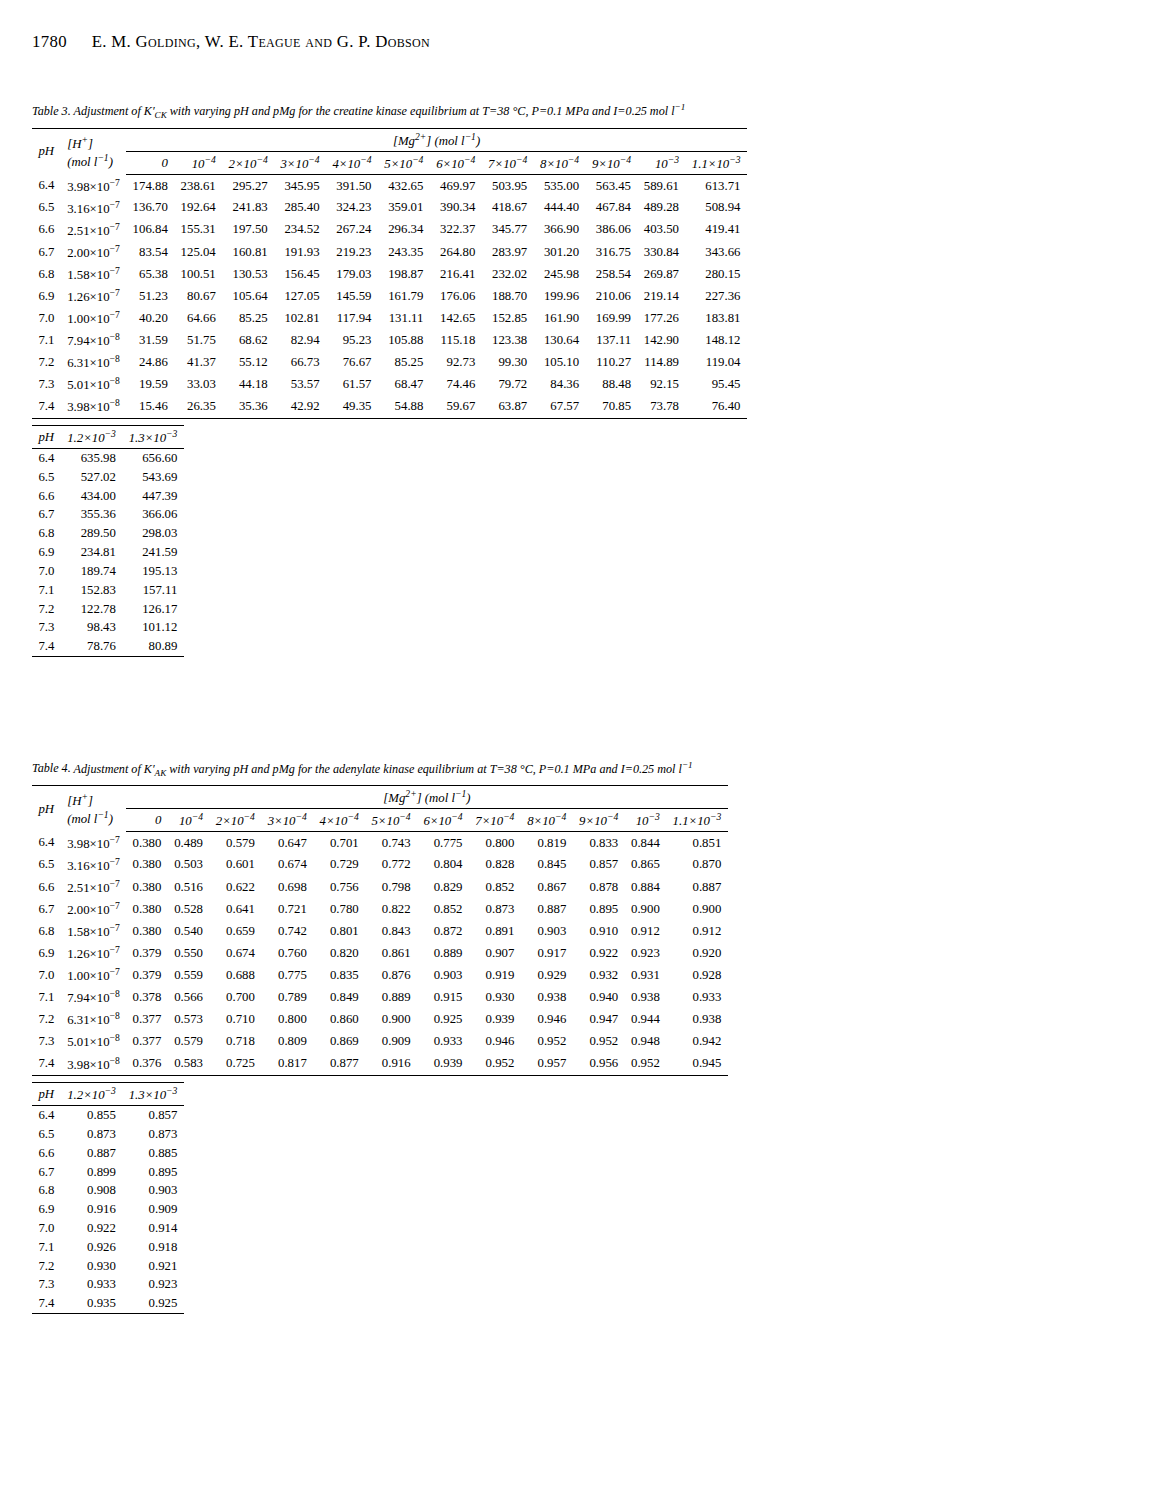1780 E. M. Golding, W. E. Teague and G. P. Dobson
Table 3. Adjustment of K′ CK with varying pH and pMg for the creatine kinase equilibrium at T=38 °C, P=0.1 MPa and I=0.25 mol l −1
| pH | [H + ] (mol l −1 ) | [Mg 2+ ] (mol l −1 ) |
| --- | --- | --- |
| 0 | 10 −4 | 2×10 −4 | 3×10 −4 | 4×10 −4 | 5×10 −4 | 6×10 −4 | 7×10 −4 | 8×10 −4 | 9×10 −4 | 10 −3 | 1.1×10 −3 |
| 6.4 | 3.98×10 −7 | 174.88 | 238.61 | 295.27 | 345.95 | 391.50 | 432.65 | 469.97 | 503.95 | 535.00 | 563.45 | 589.61 | 613.71 |
| 6.5 | 3.16×10 −7 | 136.70 | 192.64 | 241.83 | 285.40 | 324.23 | 359.01 | 390.34 | 418.67 | 444.40 | 467.84 | 489.28 | 508.94 |
| 6.6 | 2.51×10 −7 | 106.84 | 155.31 | 197.50 | 234.52 | 267.24 | 296.34 | 322.37 | 345.77 | 366.90 | 386.06 | 403.50 | 419.41 |
| 6.7 | 2.00×10 −7 | 83.54 | 125.04 | 160.81 | 191.93 | 219.23 | 243.35 | 264.80 | 283.97 | 301.20 | 316.75 | 330.84 | 343.66 |
| 6.8 | 1.58×10 −7 | 65.38 | 100.51 | 130.53 | 156.45 | 179.03 | 198.87 | 216.41 | 232.02 | 245.98 | 258.54 | 269.87 | 280.15 |
| 6.9 | 1.26×10 −7 | 51.23 | 80.67 | 105.64 | 127.05 | 145.59 | 161.79 | 176.06 | 188.70 | 199.96 | 210.06 | 219.14 | 227.36 |
| 7.0 | 1.00×10 −7 | 40.20 | 64.66 | 85.25 | 102.81 | 117.94 | 131.11 | 142.65 | 152.85 | 161.90 | 169.99 | 177.26 | 183.81 |
| 7.1 | 7.94×10 −8 | 31.59 | 51.75 | 68.62 | 82.94 | 95.23 | 105.88 | 115.18 | 123.38 | 130.64 | 137.11 | 142.90 | 148.12 |
| 7.2 | 6.31×10 −8 | 24.86 | 41.37 | 55.12 | 66.73 | 76.67 | 85.25 | 92.73 | 99.30 | 105.10 | 110.27 | 114.89 | 119.04 |
| 7.3 | 5.01×10 −8 | 19.59 | 33.03 | 44.18 | 53.57 | 61.57 | 68.47 | 74.46 | 79.72 | 84.36 | 88.48 | 92.15 | 95.45 |
| 7.4 | 3.98×10 −8 | 15.46 | 26.35 | 35.36 | 42.92 | 49.35 | 54.88 | 59.67 | 63.87 | 67.57 | 70.85 | 73.78 | 76.40 |
| pH | 1.2×10 −3 | 1.3×10 −3 |
| --- | --- | --- |
| 6.4 | 635.98 | 656.60 |
| 6.5 | 527.02 | 543.69 |
| 6.6 | 434.00 | 447.39 |
| 6.7 | 355.36 | 366.06 |
| 6.8 | 289.50 | 298.03 |
| 6.9 | 234.81 | 241.59 |
| 7.0 | 189.74 | 195.13 |
| 7.1 | 152.83 | 157.11 |
| 7.2 | 122.78 | 126.17 |
| 7.3 | 98.43 | 101.12 |
| 7.4 | 78.76 | 80.89 |
Table 4. Adjustment of K′ AK with varying pH and pMg for the adenylate kinase equilibrium at T=38 °C, P=0.1 MPa and I=0.25 mol l −1
| pH | [H + ] (mol l −1 ) | [Mg 2+ ] (mol l −1 ) |
| --- | --- | --- |
| 0 | 10 −4 | 2×10 −4 | 3×10 −4 | 4×10 −4 | 5×10 −4 | 6×10 −4 | 7×10 −4 | 8×10 −4 | 9×10 −4 | 10 −3 | 1.1×10 −3 |
| 6.4 | 3.98×10 −7 | 0.380 | 0.489 | 0.579 | 0.647 | 0.701 | 0.743 | 0.775 | 0.800 | 0.819 | 0.833 | 0.844 | 0.851 |
| 6.5 | 3.16×10 −7 | 0.380 | 0.503 | 0.601 | 0.674 | 0.729 | 0.772 | 0.804 | 0.828 | 0.845 | 0.857 | 0.865 | 0.870 |
| 6.6 | 2.51×10 −7 | 0.380 | 0.516 | 0.622 | 0.698 | 0.756 | 0.798 | 0.829 | 0.852 | 0.867 | 0.878 | 0.884 | 0.887 |
| 6.7 | 2.00×10 −7 | 0.380 | 0.528 | 0.641 | 0.721 | 0.780 | 0.822 | 0.852 | 0.873 | 0.887 | 0.895 | 0.900 | 0.900 |
| 6.8 | 1.58×10 −7 | 0.380 | 0.540 | 0.659 | 0.742 | 0.801 | 0.843 | 0.872 | 0.891 | 0.903 | 0.910 | 0.912 | 0.912 |
| 6.9 | 1.26×10 −7 | 0.379 | 0.550 | 0.674 | 0.760 | 0.820 | 0.861 | 0.889 | 0.907 | 0.917 | 0.922 | 0.923 | 0.920 |
| 7.0 | 1.00×10 −7 | 0.379 | 0.559 | 0.688 | 0.775 | 0.835 | 0.876 | 0.903 | 0.919 | 0.929 | 0.932 | 0.931 | 0.928 |
| 7.1 | 7.94×10 −8 | 0.378 | 0.566 | 0.700 | 0.789 | 0.849 | 0.889 | 0.915 | 0.930 | 0.938 | 0.940 | 0.938 | 0.933 |
| 7.2 | 6.31×10 −8 | 0.377 | 0.573 | 0.710 | 0.800 | 0.860 | 0.900 | 0.925 | 0.939 | 0.946 | 0.947 | 0.944 | 0.938 |
| 7.3 | 5.01×10 −8 | 0.377 | 0.579 | 0.718 | 0.809 | 0.869 | 0.909 | 0.933 | 0.946 | 0.952 | 0.952 | 0.948 | 0.942 |
| 7.4 | 3.98×10 −8 | 0.376 | 0.583 | 0.725 | 0.817 | 0.877 | 0.916 | 0.939 | 0.952 | 0.957 | 0.956 | 0.952 | 0.945 |
| pH | 1.2×10 −3 | 1.3×10 −3 |
| --- | --- | --- |
| 6.4 | 0.855 | 0.857 |
| 6.5 | 0.873 | 0.873 |
| 6.6 | 0.887 | 0.885 |
| 6.7 | 0.899 | 0.895 |
| 6.8 | 0.908 | 0.903 |
| 6.9 | 0.916 | 0.909 |
| 7.0 | 0.922 | 0.914 |
| 7.1 | 0.926 | 0.918 |
| 7.2 | 0.930 | 0.921 |
| 7.3 | 0.933 | 0.923 |
| 7.4 | 0.935 | 0.925 |